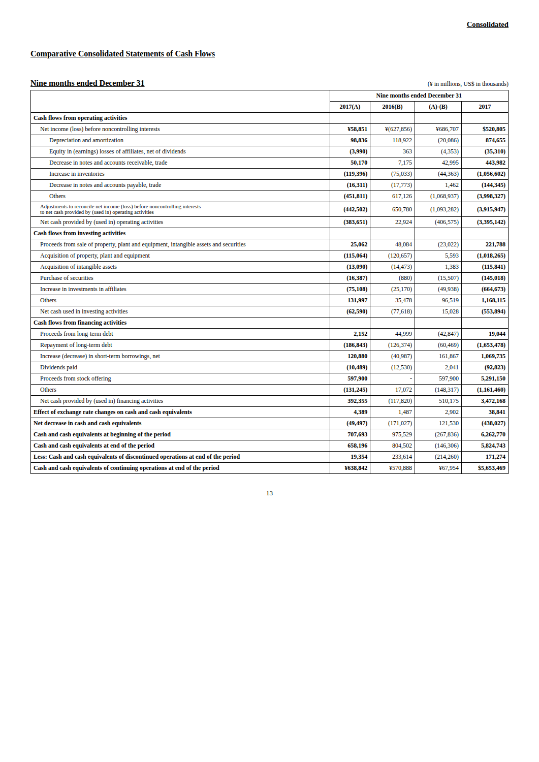Consolidated
Comparative Consolidated Statements of Cash Flows
Nine months ended December 31
(¥ in millions, US$ in thousands)
| | Nine months ended December 31 |
| --- | --- |
| 2017(A) | 2016(B) | (A)-(B) | 2017 |
| Cash flows from operating activities | | | | |
| Net income (loss) before noncontrolling interests | ¥58,851 | ¥(627,856) | ¥686,707 | $520,805 |
| Depreciation and amortization | 98,836 | 118,922 | (20,086) | 874,655 |
| Equity in (earnings) losses of affiliates, net of dividends | (3,990) | 363 | (4,353) | (35,310) |
| Decrease in notes and accounts receivable, trade | 50,170 | 7,175 | 42,995 | 443,982 |
| Increase in inventories | (119,396) | (75,033) | (44,363) | (1,056,602) |
| Decrease in notes and accounts payable, trade | (16,311) | (17,773) | 1,462 | (144,345) |
| Others | (451,811) | 617,126 | (1,068,937) | (3,998,327) |
| Adjustments to reconcile net income (loss) before noncontrolling interests to net cash provided by (used in) operating activities | (442,502) | 650,780 | (1,093,282) | (3,915,947) |
| Net cash provided by (used in) operating activities | (383,651) | 22,924 | (406,575) | (3,395,142) |
| Cash flows from investing activities | | | | |
| Proceeds from sale of property, plant and equipment, intangible assets and securities | 25,062 | 48,084 | (23,022) | 221,788 |
| Acquisition of property, plant and equipment | (115,064) | (120,657) | 5,593 | (1,018,265) |
| Acquisition of intangible assets | (13,090) | (14,473) | 1,383 | (115,841) |
| Purchase of securities | (16,387) | (880) | (15,507) | (145,018) |
| Increase in investments in affiliates | (75,108) | (25,170) | (49,938) | (664,673) |
| Others | 131,997 | 35,478 | 96,519 | 1,168,115 |
| Net cash used in investing activities | (62,590) | (77,618) | 15,028 | (553,894) |
| Cash flows from financing activities | | | | |
| Proceeds from long-term debt | 2,152 | 44,999 | (42,847) | 19,044 |
| Repayment of long-term debt | (186,843) | (126,374) | (60,469) | (1,653,478) |
| Increase (decrease) in short-term borrowings, net | 120,880 | (40,987) | 161,867 | 1,069,735 |
| Dividends paid | (10,489) | (12,530) | 2,041 | (92,823) |
| Proceeds from stock offering | 597,900 | - | 597,900 | 5,291,150 |
| Others | (131,245) | 17,072 | (148,317) | (1,161,460) |
| Net cash provided by (used in) financing activities | 392,355 | (117,820) | 510,175 | 3,472,168 |
| Effect of exchange rate changes on cash and cash equivalents | 4,389 | 1,487 | 2,902 | 38,841 |
| Net decrease in cash and cash equivalents | (49,497) | (171,027) | 121,530 | (438,027) |
| Cash and cash equivalents at beginning of the period | 707,693 | 975,529 | (267,836) | 6,262,770 |
| Cash and cash equivalents at end of the period | 658,196 | 804,502 | (146,306) | 5,824,743 |
| Less: Cash and cash equivalents of discontinued operations at end of the period | 19,354 | 233,614 | (214,260) | 171,274 |
| Cash and cash equivalents of continuing operations at end of the period | ¥638,842 | ¥570,888 | ¥67,954 | $5,653,469 |
13